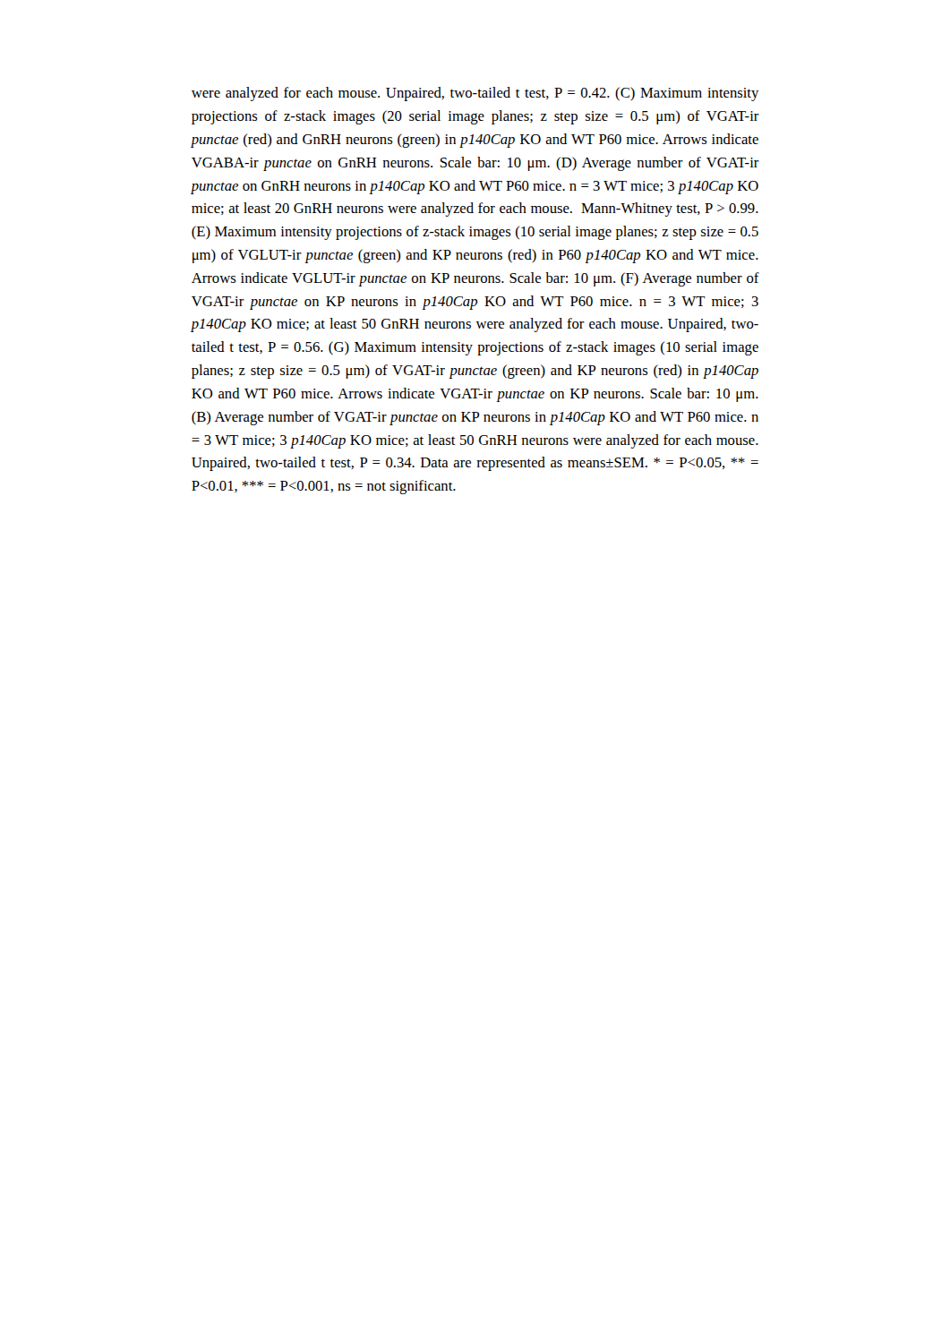were analyzed for each mouse. Unpaired, two-tailed t test, P = 0.42. (C) Maximum intensity projections of z-stack images (20 serial image planes; z step size = 0.5 μm) of VGAT-ir punctae (red) and GnRH neurons (green) in p140Cap KO and WT P60 mice. Arrows indicate VGABA-ir punctae on GnRH neurons. Scale bar: 10 μm. (D) Average number of VGAT-ir punctae on GnRH neurons in p140Cap KO and WT P60 mice. n = 3 WT mice; 3 p140Cap KO mice; at least 20 GnRH neurons were analyzed for each mouse. Mann-Whitney test, P > 0.99. (E) Maximum intensity projections of z-stack images (10 serial image planes; z step size = 0.5 μm) of VGLUT-ir punctae (green) and KP neurons (red) in P60 p140Cap KO and WT mice. Arrows indicate VGLUT-ir punctae on KP neurons. Scale bar: 10 μm. (F) Average number of VGAT-ir punctae on KP neurons in p140Cap KO and WT P60 mice. n = 3 WT mice; 3 p140Cap KO mice; at least 50 GnRH neurons were analyzed for each mouse. Unpaired, two-tailed t test, P = 0.56. (G) Maximum intensity projections of z-stack images (10 serial image planes; z step size = 0.5 μm) of VGAT-ir punctae (green) and KP neurons (red) in p140Cap KO and WT P60 mice. Arrows indicate VGAT-ir punctae on KP neurons. Scale bar: 10 μm. (B) Average number of VGAT-ir punctae on KP neurons in p140Cap KO and WT P60 mice. n = 3 WT mice; 3 p140Cap KO mice; at least 50 GnRH neurons were analyzed for each mouse. Unpaired, two-tailed t test, P = 0.34. Data are represented as means±SEM. * = P<0.05, ** = P<0.01, *** = P<0.001, ns = not significant.